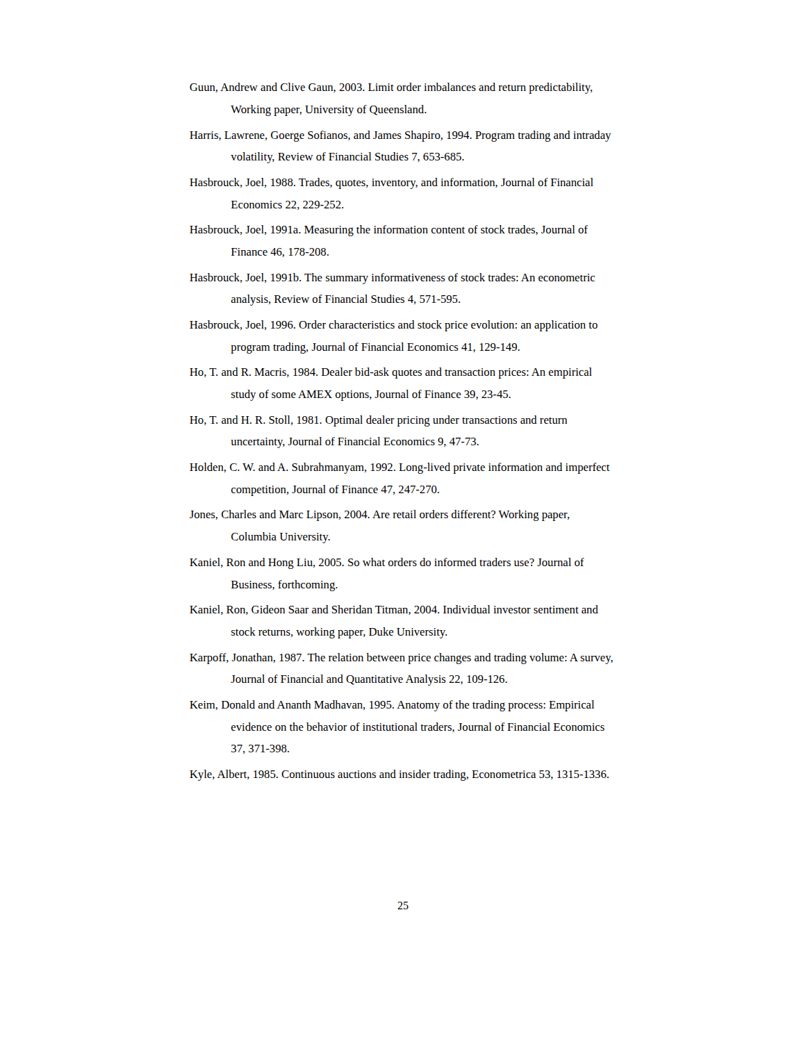Guun, Andrew and Clive Gaun, 2003. Limit order imbalances and return predictability, Working paper, University of Queensland.
Harris, Lawrene, Goerge Sofianos, and James Shapiro, 1994. Program trading and intraday volatility, Review of Financial Studies 7, 653-685.
Hasbrouck, Joel, 1988. Trades, quotes, inventory, and information, Journal of Financial Economics 22, 229-252.
Hasbrouck, Joel, 1991a. Measuring the information content of stock trades, Journal of Finance 46, 178-208.
Hasbrouck, Joel, 1991b. The summary informativeness of stock trades: An econometric analysis, Review of Financial Studies 4, 571-595.
Hasbrouck, Joel, 1996. Order characteristics and stock price evolution: an application to program trading, Journal of Financial Economics 41, 129-149.
Ho, T. and R. Macris, 1984. Dealer bid-ask quotes and transaction prices: An empirical study of some AMEX options, Journal of Finance 39, 23-45.
Ho, T. and H. R. Stoll, 1981. Optimal dealer pricing under transactions and return uncertainty, Journal of Financial Economics 9, 47-73.
Holden, C. W. and A. Subrahmanyam, 1992. Long-lived private information and imperfect competition, Journal of Finance 47, 247-270.
Jones, Charles and Marc Lipson, 2004. Are retail orders different? Working paper, Columbia University.
Kaniel, Ron and Hong Liu, 2005. So what orders do informed traders use? Journal of Business, forthcoming.
Kaniel, Ron, Gideon Saar and Sheridan Titman, 2004. Individual investor sentiment and stock returns, working paper, Duke University.
Karpoff, Jonathan, 1987. The relation between price changes and trading volume: A survey, Journal of Financial and Quantitative Analysis 22, 109-126.
Keim, Donald and Ananth Madhavan, 1995. Anatomy of the trading process: Empirical evidence on the behavior of institutional traders, Journal of Financial Economics 37, 371-398.
Kyle, Albert, 1985. Continuous auctions and insider trading, Econometrica 53, 1315-1336.
25